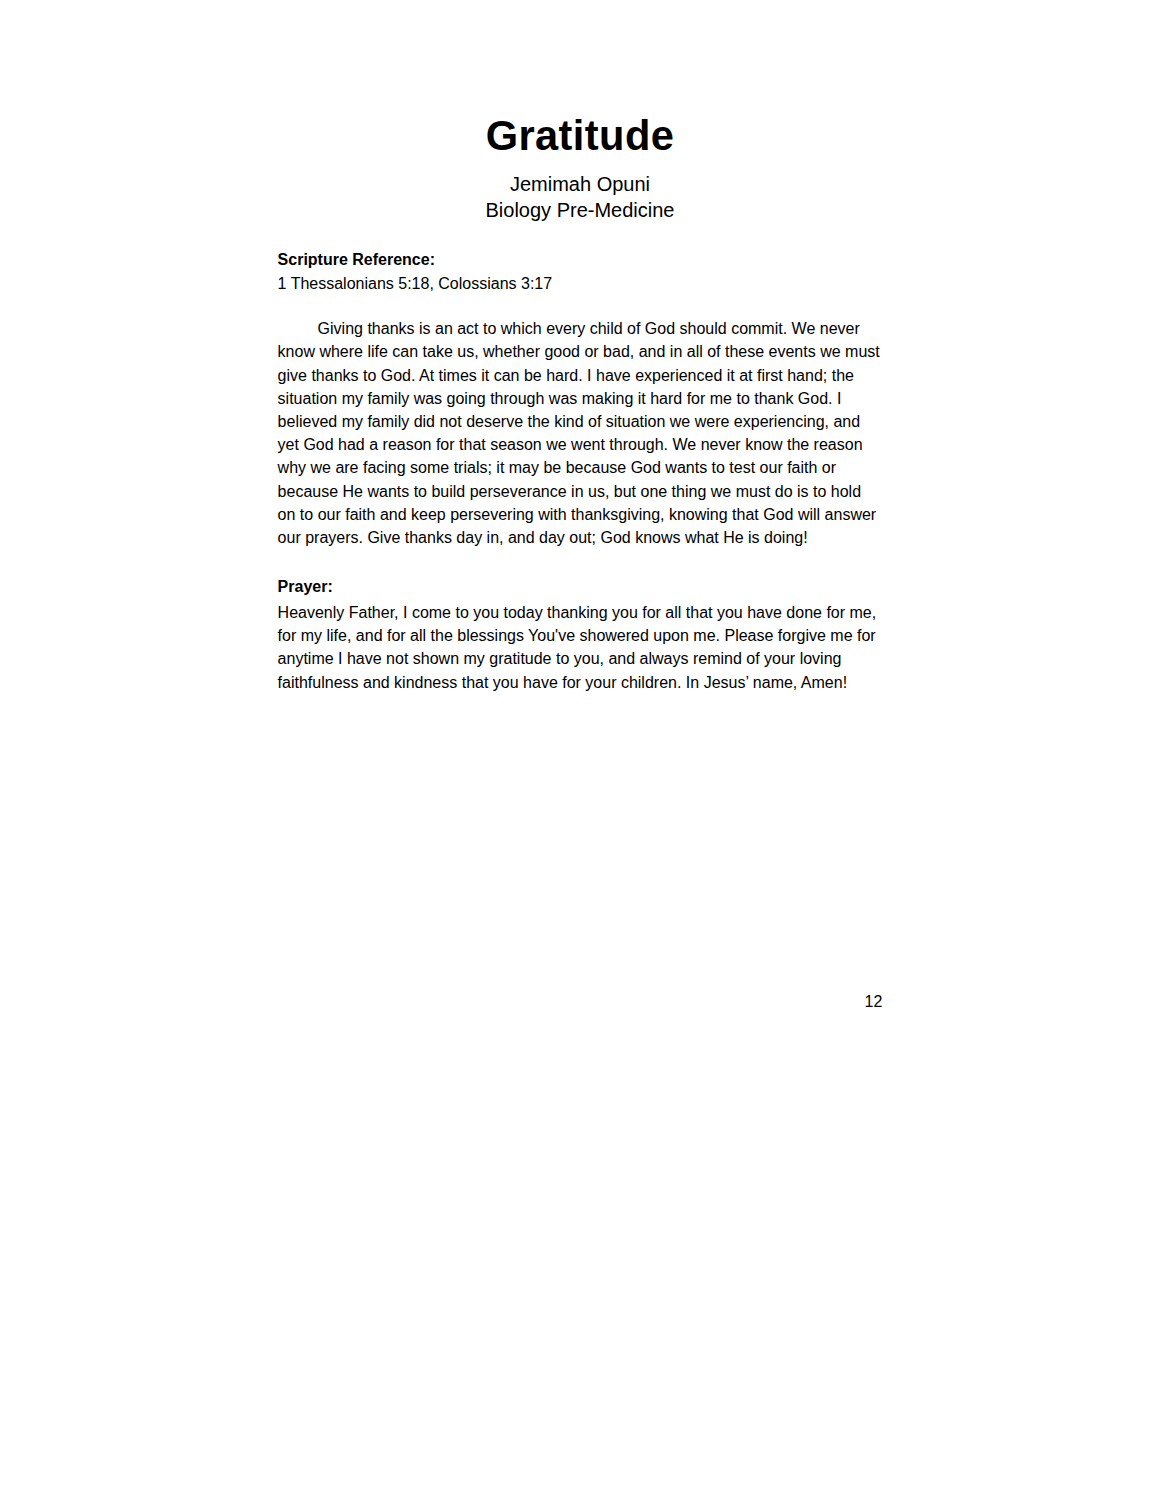Gratitude
Jemimah Opuni
Biology Pre-Medicine
Scripture Reference:
1 Thessalonians 5:18, Colossians 3:17
Giving thanks is an act to which every child of God should commit. We never know where life can take us, whether good or bad, and in all of these events we must give thanks to God. At times it can be hard. I have experienced it at first hand; the situation my family was going through was making it hard for me to thank God. I believed my family did not deserve the kind of situation we were experiencing, and yet God had a reason for that season we went through. We never know the reason why we are facing some trials; it may be because God wants to test our faith or because He wants to build perseverance in us, but one thing we must do is to hold on to our faith and keep persevering with thanksgiving, knowing that God will answer our prayers. Give thanks day in, and day out; God knows what He is doing!
Prayer:
Heavenly Father, I come to you today thanking you for all that you have done for me, for my life, and for all the blessings You've showered upon me. Please forgive me for anytime I have not shown my gratitude to you, and always remind of your loving faithfulness and kindness that you have for your children. In Jesus’ name, Amen!
12